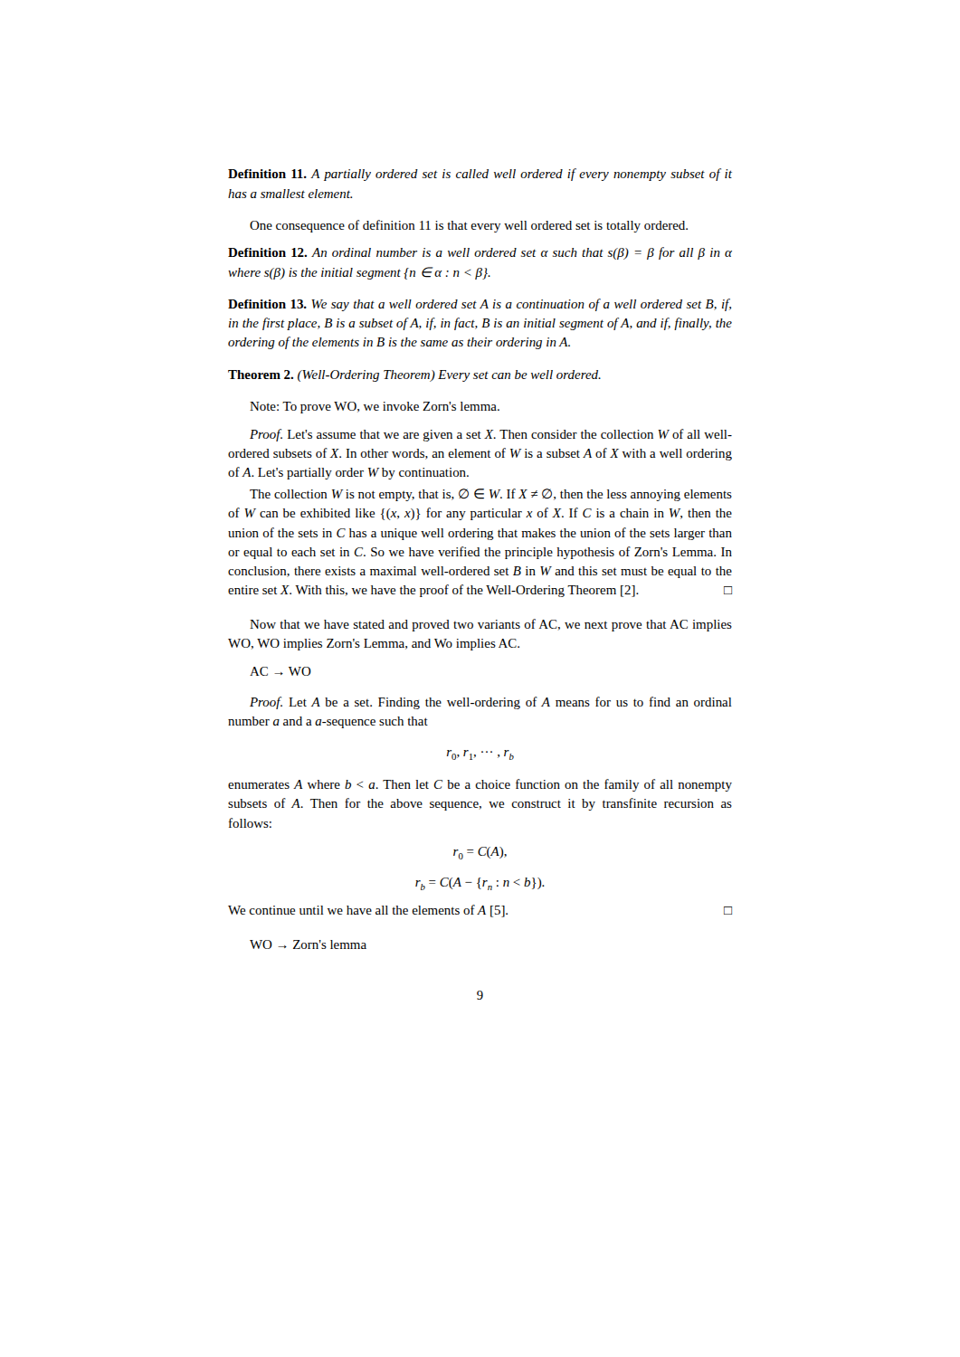Definition 11. A partially ordered set is called well ordered if every nonempty subset of it has a smallest element.
One consequence of definition 11 is that every well ordered set is totally ordered.
Definition 12. An ordinal number is a well ordered set α such that s(β) = β for all β in α where s(β) is the initial segment {n ∈ α : n < β}.
Definition 13. We say that a well ordered set A is a continuation of a well ordered set B, if, in the first place, B is a subset of A, if, in fact, B is an initial segment of A, and if, finally, the ordering of the elements in B is the same as their ordering in A.
Theorem 2. (Well-Ordering Theorem) Every set can be well ordered.
Note: To prove WO, we invoke Zorn's lemma.
Proof. Let's assume that we are given a set X. Then consider the collection W of all well-ordered subsets of X. In other words, an element of W is a subset A of X with a well ordering of A. Let's partially order W by continuation.
The collection W is not empty, that is, ∅ ∈ W. If X ≠ ∅, then the less annoying elements of W can be exhibited like {(x, x)} for any particular x of X. If C is a chain in W, then the union of the sets in C has a unique well ordering that makes the union of the sets larger than or equal to each set in C. So we have verified the principle hypothesis of Zorn's Lemma. In conclusion, there exists a maximal well-ordered set B in W and this set must be equal to the entire set X. With this, we have the proof of the Well-Ordering Theorem [2]. □
Now that we have stated and proved two variants of AC, we next prove that AC implies WO, WO implies Zorn's Lemma, and Wo implies AC.
AC → WO
Proof. Let A be a set. Finding the well-ordering of A means for us to find an ordinal number a and a a-sequence such that
r0, r1, ··· , rb
enumerates A where b < a. Then let C be a choice function on the family of all nonempty subsets of A. Then for the above sequence, we construct it by transfinite recursion as follows:
r0 = C(A),
rb = C(A − {rn : n < b}).
We continue until we have all the elements of A [5]. □
WO → Zorn's lemma
9